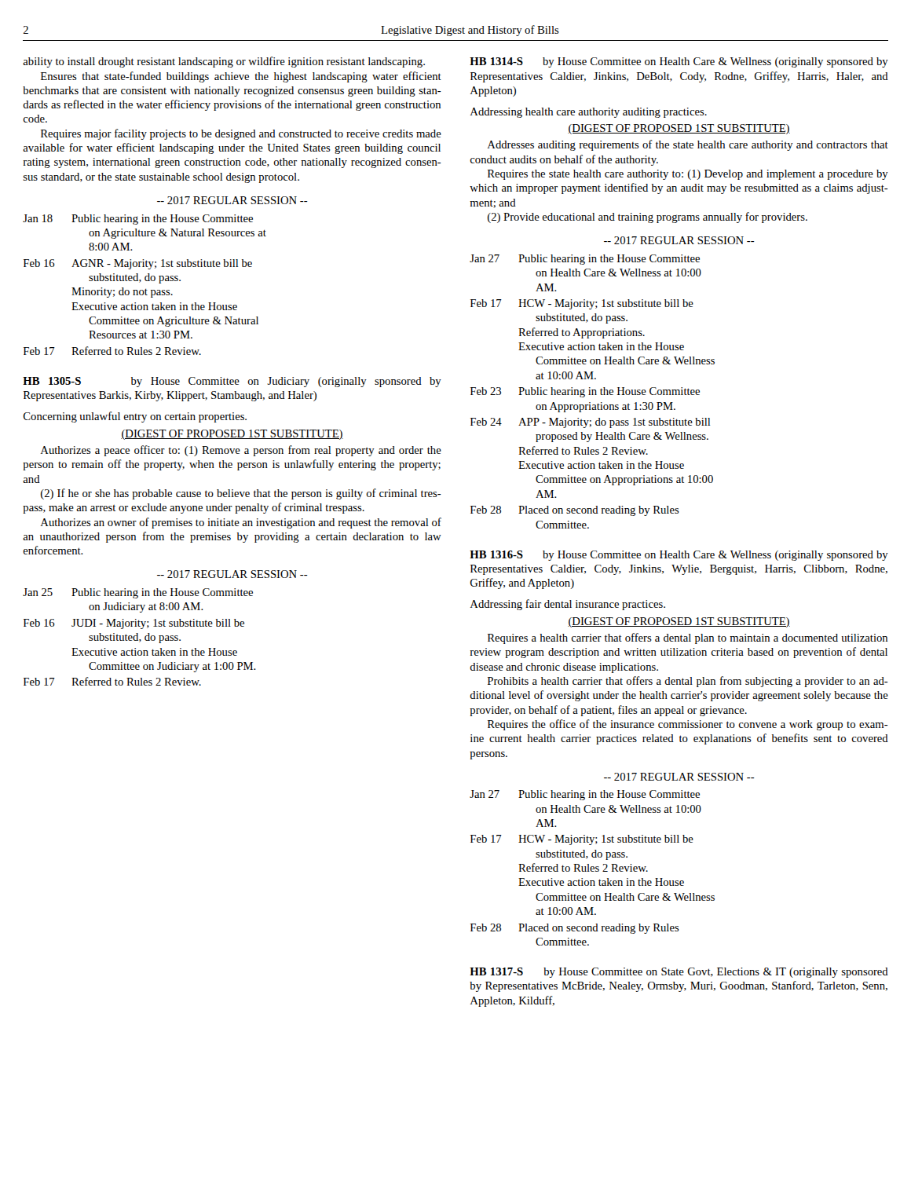2 Legislative Digest and History of Bills
ability to install drought resistant landscaping or wildfire ignition resistant landscaping.
Ensures that state-funded buildings achieve the highest landscaping water efficient benchmarks that are consistent with nationally recognized consensus green building standards as reflected in the water efficiency provisions of the international green construction code.
Requires major facility projects to be designed and constructed to receive credits made available for water efficient landscaping under the United States green building council rating system, international green construction code, other nationally recognized consensus standard, or the state sustainable school design protocol.
-- 2017 REGULAR SESSION --
| Jan 18 | Public hearing in the House Committee on Agriculture & Natural Resources at 8:00 AM. |
| Feb 16 | AGNR - Majority; 1st substitute bill be substituted, do pass. Minority; do not pass. Executive action taken in the House Committee on Agriculture & Natural Resources at 1:30 PM. |
| Feb 17 | Referred to Rules 2 Review. |
HB 1305-S by House Committee on Judiciary (originally sponsored by Representatives Barkis, Kirby, Klippert, Stambaugh, and Haler)
Concerning unlawful entry on certain properties.
(DIGEST OF PROPOSED 1ST SUBSTITUTE)
Authorizes a peace officer to: (1) Remove a person from real property and order the person to remain off the property, when the person is unlawfully entering the property; and
(2) If he or she has probable cause to believe that the person is guilty of criminal trespass, make an arrest or exclude anyone under penalty of criminal trespass.
Authorizes an owner of premises to initiate an investigation and request the removal of an unauthorized person from the premises by providing a certain declaration to law enforcement.
-- 2017 REGULAR SESSION --
| Jan 25 | Public hearing in the House Committee on Judiciary at 8:00 AM. |
| Feb 16 | JUDI - Majority; 1st substitute bill be substituted, do pass. Executive action taken in the House Committee on Judiciary at 1:00 PM. |
| Feb 17 | Referred to Rules 2 Review. |
HB 1314-S by House Committee on Health Care & Wellness (originally sponsored by Representatives Caldier, Jinkins, DeBolt, Cody, Rodne, Griffey, Harris, Haler, and Appleton)
Addressing health care authority auditing practices.
(DIGEST OF PROPOSED 1ST SUBSTITUTE)
Addresses auditing requirements of the state health care authority and contractors that conduct audits on behalf of the authority.
Requires the state health care authority to: (1) Develop and implement a procedure by which an improper payment identified by an audit may be resubmitted as a claims adjustment; and
(2) Provide educational and training programs annually for providers.
-- 2017 REGULAR SESSION --
| Jan 27 | Public hearing in the House Committee on Health Care & Wellness at 10:00 AM. |
| Feb 17 | HCW - Majority; 1st substitute bill be substituted, do pass. Referred to Appropriations. Executive action taken in the House Committee on Health Care & Wellness at 10:00 AM. |
| Feb 23 | Public hearing in the House Committee on Appropriations at 1:30 PM. |
| Feb 24 | APP - Majority; do pass 1st substitute bill proposed by Health Care & Wellness. Referred to Rules 2 Review. Executive action taken in the House Committee on Appropriations at 10:00 AM. |
| Feb 28 | Placed on second reading by Rules Committee. |
HB 1316-S by House Committee on Health Care & Wellness (originally sponsored by Representatives Caldier, Cody, Jinkins, Wylie, Bergquist, Harris, Clibborn, Rodne, Griffey, and Appleton)
Addressing fair dental insurance practices.
(DIGEST OF PROPOSED 1ST SUBSTITUTE)
Requires a health carrier that offers a dental plan to maintain a documented utilization review program description and written utilization criteria based on prevention of dental disease and chronic disease implications.
Prohibits a health carrier that offers a dental plan from subjecting a provider to an additional level of oversight under the health carrier's provider agreement solely because the provider, on behalf of a patient, files an appeal or grievance.
Requires the office of the insurance commissioner to convene a work group to examine current health carrier practices related to explanations of benefits sent to covered persons.
-- 2017 REGULAR SESSION --
| Jan 27 | Public hearing in the House Committee on Health Care & Wellness at 10:00 AM. |
| Feb 17 | HCW - Majority; 1st substitute bill be substituted, do pass. Referred to Rules 2 Review. Executive action taken in the House Committee on Health Care & Wellness at 10:00 AM. |
| Feb 28 | Placed on second reading by Rules Committee. |
HB 1317-S by House Committee on State Govt, Elections & IT (originally sponsored by Representatives McBride, Nealey, Ormsby, Muri, Goodman, Stanford, Tarleton, Senn, Appleton, Kilduff,